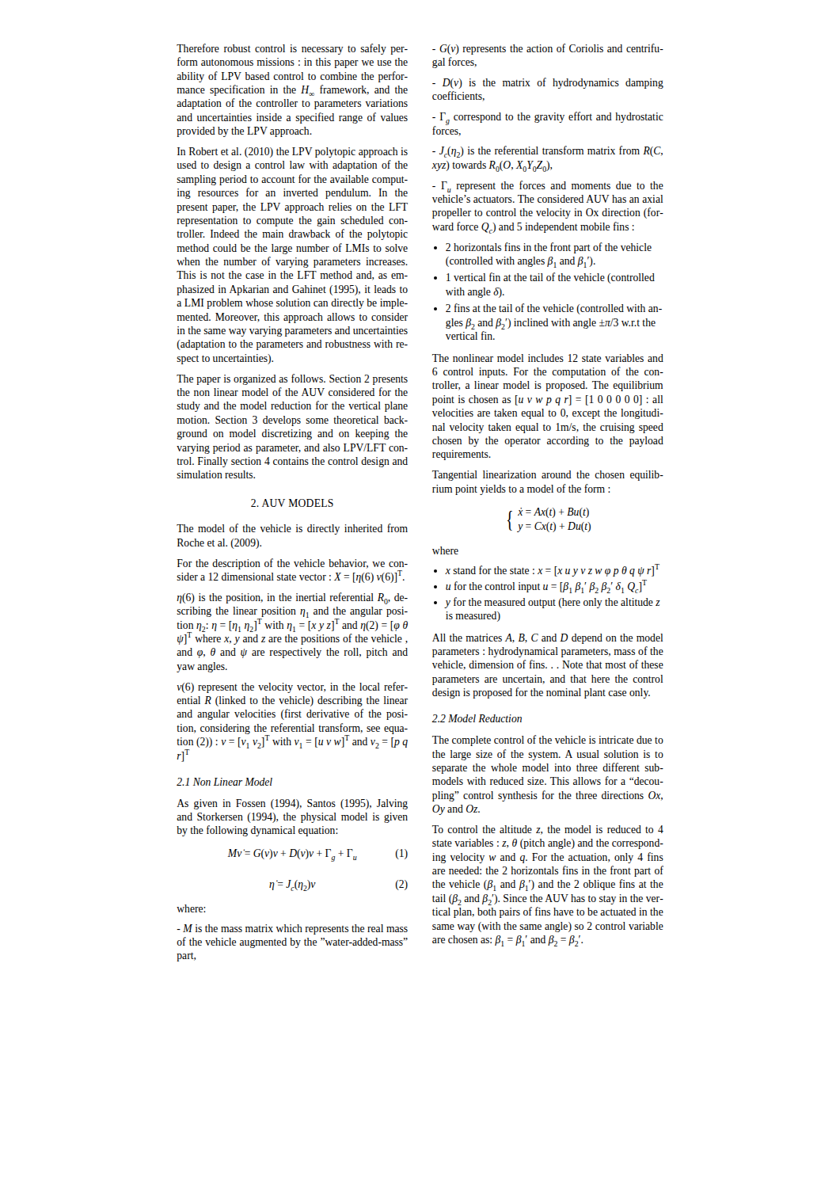Therefore robust control is necessary to safely perform autonomous missions : in this paper we use the ability of LPV based control to combine the performance specification in the H∞ framework, and the adaptation of the controller to parameters variations and uncertainties inside a specified range of values provided by the LPV approach.
In Robert et al. (2010) the LPV polytopic approach is used to design a control law with adaptation of the sampling period to account for the available computing resources for an inverted pendulum. In the present paper, the LPV approach relies on the LFT representation to compute the gain scheduled controller. Indeed the main drawback of the polytopic method could be the large number of LMIs to solve when the number of varying parameters increases. This is not the case in the LFT method and, as emphasized in Apkarian and Gahinet (1995), it leads to a LMI problem whose solution can directly be implemented. Moreover, this approach allows to consider in the same way varying parameters and uncertainties (adaptation to the parameters and robustness with respect to uncertainties).
The paper is organized as follows. Section 2 presents the non linear model of the AUV considered for the study and the model reduction for the vertical plane motion. Section 3 develops some theoretical background on model discretizing and on keeping the varying period as parameter, and also LPV/LFT control. Finally section 4 contains the control design and simulation results.
2. AUV MODELS
The model of the vehicle is directly inherited from Roche et al. (2009).
For the description of the vehicle behavior, we consider a 12 dimensional state vector : X = [η(6) ν(6)]T.
η(6) is the position, in the inertial referential R0, describing the linear position η1 and the angular position η2: η = [η1 η2]T with η1 = [x y z]T and η(2) = [φ θ ψ]T where x, y and z are the positions of the vehicle , and φ, θ and ψ are respectively the roll, pitch and yaw angles.
ν(6) represent the velocity vector, in the local referential R (linked to the vehicle) describing the linear and angular velocities (first derivative of the position, considering the referential transform, see equation (2)) : ν = [ν1 ν2]T with ν1 = [u v w]T and ν2 = [p q r]T
2.1 Non Linear Model
As given in Fossen (1994), Santos (1995), Jalving and Storkersen (1994), the physical model is given by the following dynamical equation:
Mν̇ = G(ν)ν + D(ν)ν + Γg + Γu (1)
η̇ = Jc(η2)ν (2)
where:
- M is the mass matrix which represents the real mass of the vehicle augmented by the ”water-added-mass” part,
- G(ν) represents the action of Coriolis and centrifugal forces,
- D(ν) is the matrix of hydrodynamics damping coefficients,
- Γg correspond to the gravity effort and hydrostatic forces,
- Jc(η2) is the referential transform matrix from R(C, xyz) towards R0(O, X0Y0Z0),
- Γu represent the forces and moments due to the vehicle’s actuators. The considered AUV has an axial propeller to control the velocity in Ox direction (forward force Qc) and 5 independent mobile fins :
2 horizontals fins in the front part of the vehicle (controlled with angles β1 and β1′).
1 vertical fin at the tail of the vehicle (controlled with angle δ).
2 fins at the tail of the vehicle (controlled with angles β2 and β2′) inclined with angle ±π/3 w.r.t the vertical fin.
The nonlinear model includes 12 state variables and 6 control inputs. For the computation of the controller, a linear model is proposed. The equilibrium point is chosen as [u v w p q r] = [1 0 0 0 0 0] : all velocities are taken equal to 0, except the longitudinal velocity taken equal to 1m/s, the cruising speed chosen by the operator according to the payload requirements.
Tangential linearization around the chosen equilibrium point yields to a model of the form :
{
ẋ = Ax(t) + Bu(t)
y = Cx(t) + Du(t)
where
x stand for the state : x = [x u y v z w φ p θ q ψ r]T
u for the control input u = [β1 β1′ β2 β2′ δ1 Qc]T
y for the measured output (here only the altitude z is measured)
All the matrices A, B, C and D depend on the model parameters : hydrodynamical parameters, mass of the vehicle, dimension of fins. . . Note that most of these parameters are uncertain, and that here the control design is proposed for the nominal plant case only.
2.2 Model Reduction
The complete control of the vehicle is intricate due to the large size of the system. A usual solution is to separate the whole model into three different sub-models with reduced size. This allows for a “decoupling” control synthesis for the three directions Ox, Oy and Oz.
To control the altitude z, the model is reduced to 4 state variables : z, θ (pitch angle) and the corresponding velocity w and q. For the actuation, only 4 fins are needed: the 2 horizontals fins in the front part of the vehicle (β1 and β1′) and the 2 oblique fins at the tail (β2 and β2′). Since the AUV has to stay in the vertical plan, both pairs of fins have to be actuated in the same way (with the same angle) so 2 control variable are chosen as: β1 = β1′ and β2 = β2′.